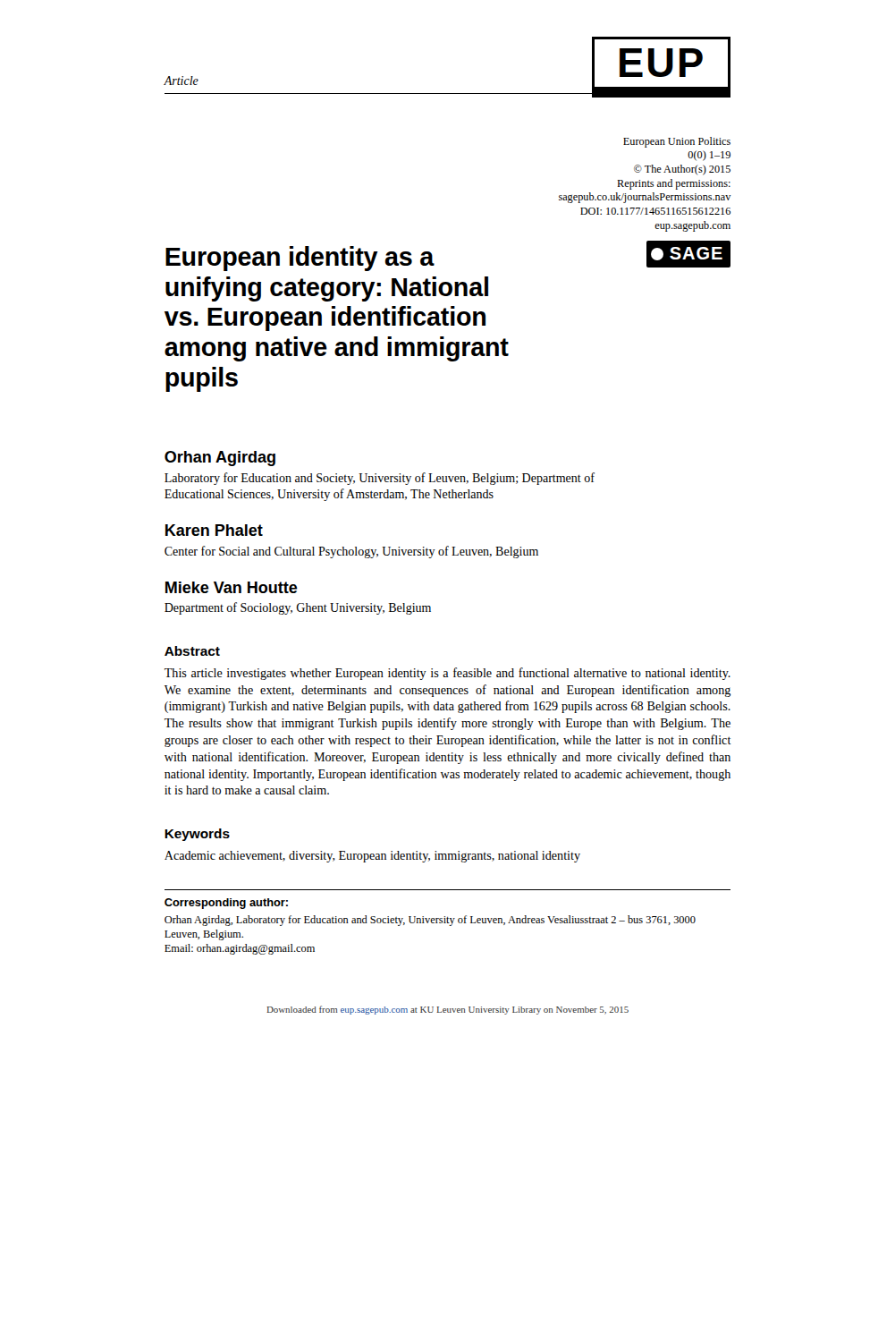Article
EUP
European Union Politics
0(0) 1–19
© The Author(s) 2015
Reprints and permissions:
sagepub.co.uk/journalsPermissions.nav
DOI: 10.1177/1465116515612216
eup.sagepub.com
SAGE
European identity as a unifying category: National vs. European identification among native and immigrant pupils
Orhan Agirdag
Laboratory for Education and Society, University of Leuven, Belgium; Department of Educational Sciences, University of Amsterdam, The Netherlands
Karen Phalet
Center for Social and Cultural Psychology, University of Leuven, Belgium
Mieke Van Houtte
Department of Sociology, Ghent University, Belgium
Abstract
This article investigates whether European identity is a feasible and functional alternative to national identity. We examine the extent, determinants and consequences of national and European identification among (immigrant) Turkish and native Belgian pupils, with data gathered from 1629 pupils across 68 Belgian schools. The results show that immigrant Turkish pupils identify more strongly with Europe than with Belgium. The groups are closer to each other with respect to their European identification, while the latter is not in conflict with national identification. Moreover, European identity is less ethnically and more civically defined than national identity. Importantly, European identification was moderately related to academic achievement, though it is hard to make a causal claim.
Keywords
Academic achievement, diversity, European identity, immigrants, national identity
Corresponding author:
Orhan Agirdag, Laboratory for Education and Society, University of Leuven, Andreas Vesaliusstraat 2 – bus 3761, 3000 Leuven, Belgium.
Email: orhan.agirdag@gmail.com
Downloaded from eup.sagepub.com at KU Leuven University Library on November 5, 2015